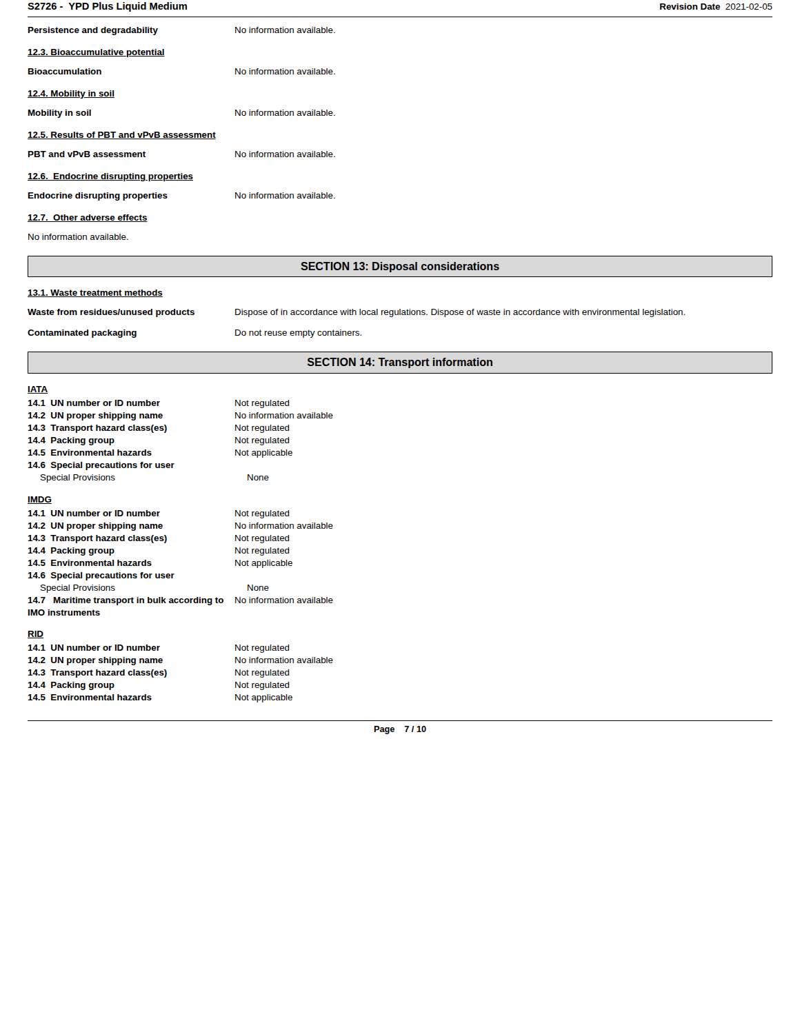S2726 - YPD Plus Liquid Medium
Revision Date 2021-02-05
Persistence and degradability
No information available.
12.3. Bioaccumulative potential
Bioaccumulation
No information available.
12.4. Mobility in soil
Mobility in soil
No information available.
12.5. Results of PBT and vPvB assessment
PBT and vPvB assessment
No information available.
12.6. Endocrine disrupting properties
Endocrine disrupting properties
No information available.
12.7. Other adverse effects
No information available.
SECTION 13: Disposal considerations
13.1. Waste treatment methods
Waste from residues/unused products
Dispose of in accordance with local regulations. Dispose of waste in accordance with environmental legislation.
Contaminated packaging
Do not reuse empty containers.
SECTION 14: Transport information
IATA
14.1 UN number or ID number
Not regulated
14.2 UN proper shipping name
No information available
14.3 Transport hazard class(es)
Not regulated
14.4 Packing group
Not regulated
14.5 Environmental hazards
Not applicable
14.6 Special precautions for user
Special Provisions
None
IMDG
14.1 UN number or ID number
Not regulated
14.2 UN proper shipping name
No information available
14.3 Transport hazard class(es)
Not regulated
14.4 Packing group
Not regulated
14.5 Environmental hazards
Not applicable
14.6 Special precautions for user
Special Provisions
None
14.7 Maritime transport in bulk according to IMO instruments
No information available
RID
14.1 UN number or ID number
Not regulated
14.2 UN proper shipping name
No information available
14.3 Transport hazard class(es)
Not regulated
14.4 Packing group
Not regulated
14.5 Environmental hazards
Not applicable
Page 7 / 10